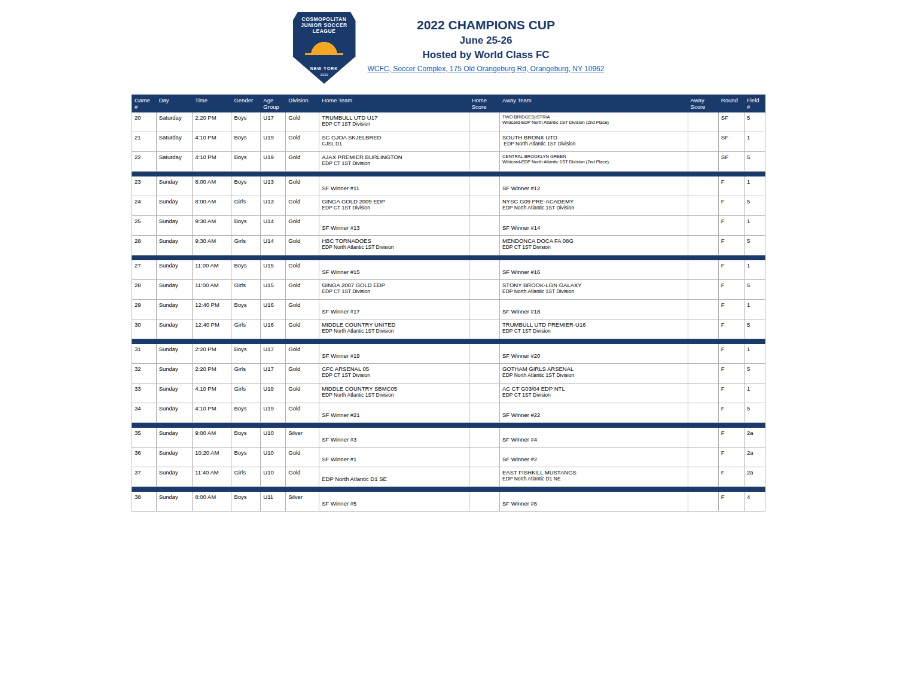COSMOPOLITAN
JUNIOR SOCCER
LEAGUE
NEW YORK
1933
2022 CHAMPIONS CUP
June 25-26
Hosted by World Class FC
WCFC, Soccer Complex, 175 Old Orangeburg Rd, Orangeburg, NY 10962
| Game # | Day | Time | Gender | Age Group | Division | Home Team | Home Score | Away Team | Away Score | Round | Field # |
| --- | --- | --- | --- | --- | --- | --- | --- | --- | --- | --- | --- |
| 20 | Saturday | 2:20 PM | Boys | U17 | Gold | TRUMBULL UTD U17 EDP CT 1ST Division | | TWO BRIDGES/ISTRIA Wildcard-EDP North Atlantic 1ST Division (2nd Place) | | SF | 5 |
| 21 | Saturday | 4:10 PM | Boys | U19 | Gold | SC GJOA SKJELBRED CJSL D1 | | SOUTH BRONX UTD EDP North Atlantic 1ST Division | | SF | 1 |
| 22 | Saturday | 4:10 PM | Boys | U19 | Gold | AJAX PREMIER BURLINGTON EDP CT 1ST Division | | CENTRAL BROOKLYN GREEN Wildcard-EDP North Atlantic 1ST Division (2nd Place) | | SF | 5 |
| 23 | Sunday | 8:00 AM | Boys | U13 | Gold | SF Winner #11 | | SF Winner #12 | | F | 1 |
| 24 | Sunday | 8:00 AM | Girls | U13 | Gold | GINGA GOLD 2009 EDP EDP CT 1ST Division | | NYSC G09 PRE-ACADEMY EDP North Atlantic 1ST Division | | F | 5 |
| 25 | Sunday | 9:30 AM | Boys | U14 | Gold | SF Winner #13 | | SF Winner #14 | | F | 1 |
| 28 | Sunday | 9:30 AM | Girls | U14 | Gold | HBC TORNADOES EDP North Atlantic 1ST Division | | MENDONCA DOCA FA 08G EDP CT 1ST Division | | F | 5 |
| 27 | Sunday | 11:00 AM | Boys | U15 | Gold | SF Winner #15 | | SF Winner #16 | | F | 1 |
| 28 | Sunday | 11:00 AM | Girls | U15 | Gold | GINGA 2007 GOLD EDP EDP CT 1ST Division | | STONY BROOK-LGN GALAXY EDP North Atlantic 1ST Division | | F | 5 |
| 29 | Sunday | 12:40 PM | Boys | U16 | Gold | SF Winner #17 | | SF Winner #18 | | F | 1 |
| 30 | Sunday | 12:40 PM | Girls | U16 | Gold | MIDDLE COUNTRY UNITED EDP North Atlantic 1ST Division | | TRUMBULL UTD PREMIER-U16 EDP CT 1ST Division | | F | 5 |
| 31 | Sunday | 2:20 PM | Boys | U17 | Gold | SF Winner #19 | | SF Winner #20 | | F | 1 |
| 32 | Sunday | 2:20 PM | Girls | U17 | Gold | CFC ARSENAL 05 EDP CT 1ST Division | | GOTHAM GIRLS ARSENAL EDP North Atlantic 1ST Division | | F | 5 |
| 33 | Sunday | 4:10 PM | Girls | U19 | Gold | MIDDLE COUNTRY SBMC05 EDP North Atlantic 1ST Division | | AC CT G03/04 EDP NTL EDP CT 1ST Division | | F | 1 |
| 34 | Sunday | 4:10 PM | Boys | U19 | Gold | SF Winner #21 | | SF Winner #22 | | F | 5 |
| 35 | Sunday | 9:00 AM | Boys | U10 | Silver | SF Winner #3 | | SF Winner #4 | | F | 2a |
| 36 | Sunday | 10:20 AM | Boys | U10 | Gold | SF Winner #1 | | SF Winner #2 | | F | 2a |
| 37 | Sunday | 11:40 AM | Girls | U10 | Gold | EDP North Atlantic D1 SE | | EAST FISHKILL MUSTANGS EDP North Atlantic D1 NE | | F | 2a |
| 38 | Sunday | 8:00 AM | Boys | U11 | Silver | SF Winner #5 | | SF Winner #6 | | F | 4 |